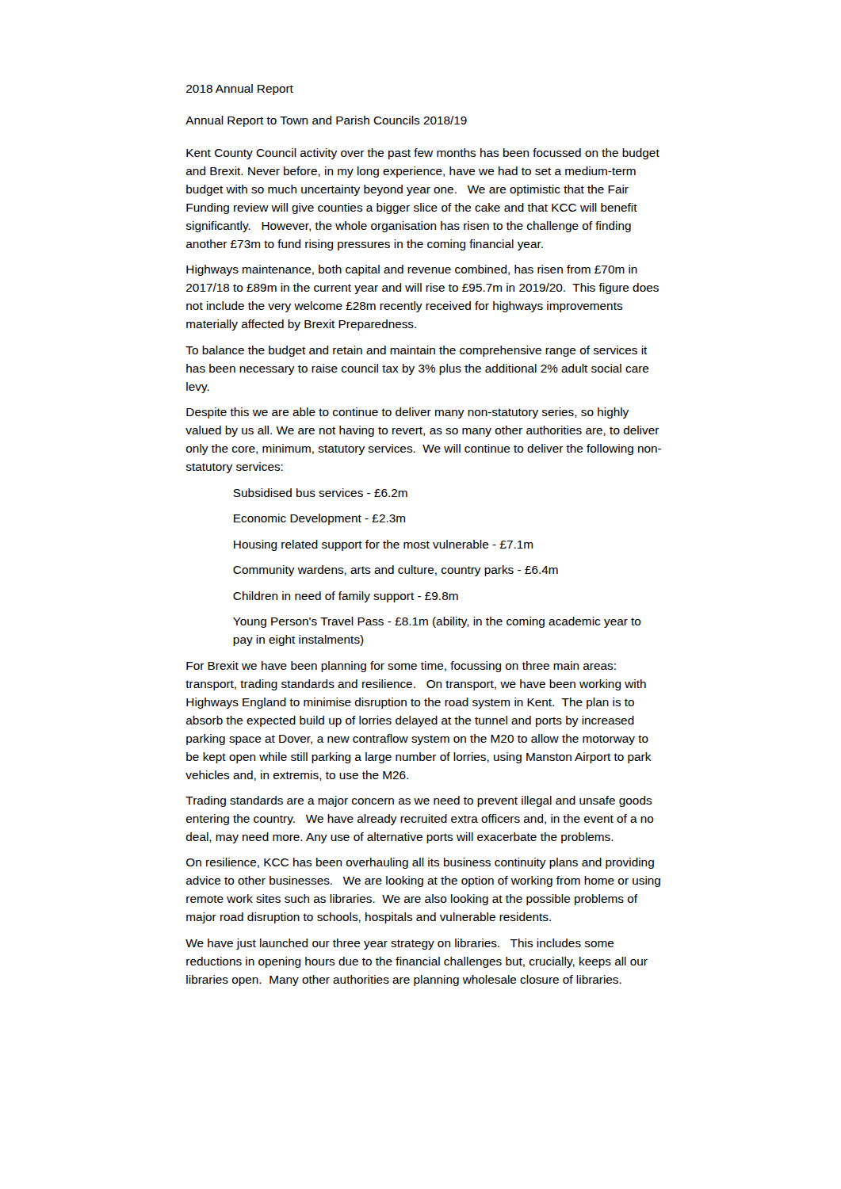2018 Annual Report
Annual Report to Town and Parish Councils 2018/19
Kent County Council activity over the past few months has been focussed on the budget and Brexit. Never before, in my long experience, have we had to set a medium-term budget with so much uncertainty beyond year one. We are optimistic that the Fair Funding review will give counties a bigger slice of the cake and that KCC will benefit significantly. However, the whole organisation has risen to the challenge of finding another £73m to fund rising pressures in the coming financial year.
Highways maintenance, both capital and revenue combined, has risen from £70m in 2017/18 to £89m in the current year and will rise to £95.7m in 2019/20. This figure does not include the very welcome £28m recently received for highways improvements materially affected by Brexit Preparedness.
To balance the budget and retain and maintain the comprehensive range of services it has been necessary to raise council tax by 3% plus the additional 2% adult social care levy.
Despite this we are able to continue to deliver many non-statutory series, so highly valued by us all. We are not having to revert, as so many other authorities are, to deliver only the core, minimum, statutory services. We will continue to deliver the following non-statutory services:
Subsidised bus services - £6.2m
Economic Development - £2.3m
Housing related support for the most vulnerable - £7.1m
Community wardens, arts and culture, country parks - £6.4m
Children in need of family support - £9.8m
Young Person's Travel Pass - £8.1m (ability, in the coming academic year to pay in eight instalments)
For Brexit we have been planning for some time, focussing on three main areas: transport, trading standards and resilience. On transport, we have been working with Highways England to minimise disruption to the road system in Kent. The plan is to absorb the expected build up of lorries delayed at the tunnel and ports by increased parking space at Dover, a new contraflow system on the M20 to allow the motorway to be kept open while still parking a large number of lorries, using Manston Airport to park vehicles and, in extremis, to use the M26.
Trading standards are a major concern as we need to prevent illegal and unsafe goods entering the country. We have already recruited extra officers and, in the event of a no deal, may need more. Any use of alternative ports will exacerbate the problems.
On resilience, KCC has been overhauling all its business continuity plans and providing advice to other businesses. We are looking at the option of working from home or using remote work sites such as libraries. We are also looking at the possible problems of major road disruption to schools, hospitals and vulnerable residents.
We have just launched our three year strategy on libraries. This includes some reductions in opening hours due to the financial challenges but, crucially, keeps all our libraries open. Many other authorities are planning wholesale closure of libraries.